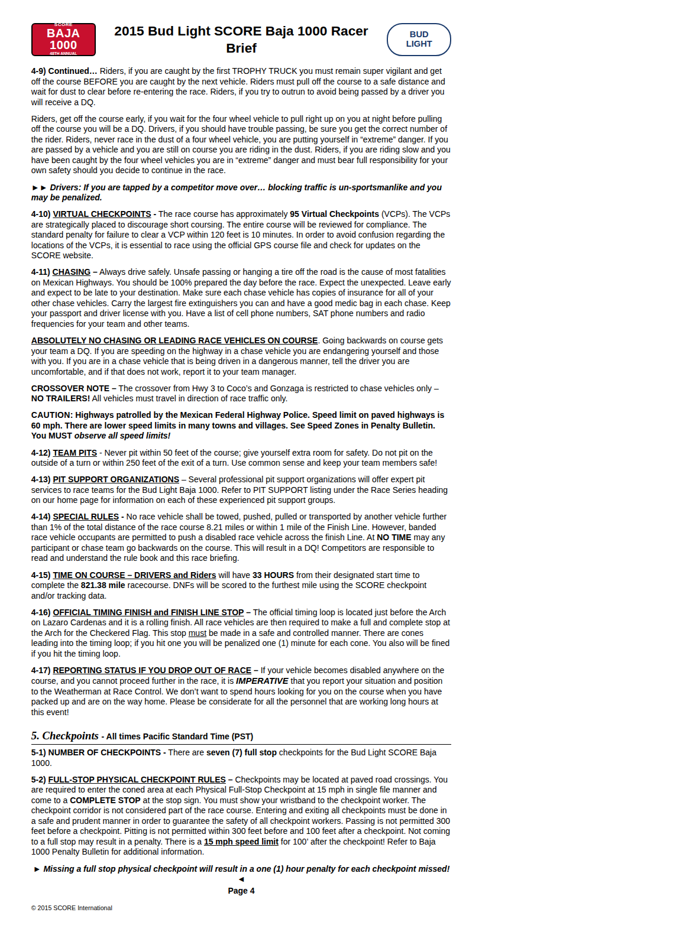SCORE BAJA 1000 48TH ANNUAL
2015 Bud Light SCORE Baja 1000 Racer Brief
BUD LIGHT
4-9) Continued… Riders, if you are caught by the first TROPHY TRUCK you must remain super vigilant and get off the course BEFORE you are caught by the next vehicle. Riders must pull off the course to a safe distance and wait for dust to clear before re-entering the race. Riders, if you try to outrun to avoid being passed by a driver you will receive a DQ.
Riders, get off the course early, if you wait for the four wheel vehicle to pull right up on you at night before pulling off the course you will be a DQ. Drivers, if you should have trouble passing, be sure you get the correct number of the rider. Riders, never race in the dust of a four wheel vehicle, you are putting yourself in “extreme” danger. If you are passed by a vehicle and you are still on course you are riding in the dust. Riders, if you are riding slow and you have been caught by the four wheel vehicles you are in “extreme” danger and must bear full responsibility for your own safety should you decide to continue in the race.
►► Drivers: If you are tapped by a competitor move over… blocking traffic is un-sportsmanlike and you may be penalized.
4-10) VIRTUAL CHECKPOINTS - The race course has approximately 95 Virtual Checkpoints (VCPs). The VCPs are strategically placed to discourage short coursing. The entire course will be reviewed for compliance. The standard penalty for failure to clear a VCP within 120 feet is 10 minutes. In order to avoid confusion regarding the locations of the VCPs, it is essential to race using the official GPS course file and check for updates on the SCORE website.
4-11) CHASING – Always drive safely. Unsafe passing or hanging a tire off the road is the cause of most fatalities on Mexican Highways. You should be 100% prepared the day before the race. Expect the unexpected. Leave early and expect to be late to your destination. Make sure each chase vehicle has copies of insurance for all of your other chase vehicles. Carry the largest fire extinguishers you can and have a good medic bag in each chase. Keep your passport and driver license with you. Have a list of cell phone numbers, SAT phone numbers and radio frequencies for your team and other teams.
ABSOLUTELY NO CHASING OR LEADING RACE VEHICLES ON COURSE. Going backwards on course gets your team a DQ. If you are speeding on the highway in a chase vehicle you are endangering yourself and those with you. If you are in a chase vehicle that is being driven in a dangerous manner, tell the driver you are uncomfortable, and if that does not work, report it to your team manager.
CROSSOVER NOTE – The crossover from Hwy 3 to Coco’s and Gonzaga is restricted to chase vehicles only – NO TRAILERS! All vehicles must travel in direction of race traffic only.
CAUTION: Highways patrolled by the Mexican Federal Highway Police. Speed limit on paved highways is 60 mph. There are lower speed limits in many towns and villages. See Speed Zones in Penalty Bulletin. You MUST observe all speed limits!
4-12) TEAM PITS - Never pit within 50 feet of the course; give yourself extra room for safety. Do not pit on the outside of a turn or within 250 feet of the exit of a turn. Use common sense and keep your team members safe!
4-13) PIT SUPPORT ORGANIZATIONS – Several professional pit support organizations will offer expert pit services to race teams for the Bud Light Baja 1000. Refer to PIT SUPPORT listing under the Race Series heading on our home page for information on each of these experienced pit support groups.
4-14) SPECIAL RULES - No race vehicle shall be towed, pushed, pulled or transported by another vehicle further than 1% of the total distance of the race course 8.21 miles or within 1 mile of the Finish Line. However, banded race vehicle occupants are permitted to push a disabled race vehicle across the finish Line. At NO TIME may any participant or chase team go backwards on the course. This will result in a DQ! Competitors are responsible to read and understand the rule book and this race briefing.
4-15) TIME ON COURSE – DRIVERS and Riders will have 33 HOURS from their designated start time to complete the 821.38 mile racecourse. DNFs will be scored to the furthest mile using the SCORE checkpoint and/or tracking data.
4-16) OFFICIAL TIMING FINISH and FINISH LINE STOP – The official timing loop is located just before the Arch on Lazaro Cardenas and it is a rolling finish. All race vehicles are then required to make a full and complete stop at the Arch for the Checkered Flag. This stop must be made in a safe and controlled manner. There are cones leading into the timing loop; if you hit one you will be penalized one (1) minute for each cone. You also will be fined if you hit the timing loop.
4-17) REPORTING STATUS IF YOU DROP OUT OF RACE – If your vehicle becomes disabled anywhere on the course, and you cannot proceed further in the race, it is IMPERATIVE that you report your situation and position to the Weatherman at Race Control. We don’t want to spend hours looking for you on the course when you have packed up and are on the way home. Please be considerate for all the personnel that are working long hours at this event!
5. Checkpoints - All times Pacific Standard Time (PST)
5-1) NUMBER OF CHECKPOINTS - There are seven (7) full stop checkpoints for the Bud Light SCORE Baja 1000.
5-2) FULL-STOP PHYSICAL CHECKPOINT RULES – Checkpoints may be located at paved road crossings. You are required to enter the coned area at each Physical Full-Stop Checkpoint at 15 mph in single file manner and come to a COMPLETE STOP at the stop sign. You must show your wristband to the checkpoint worker. The checkpoint corridor is not considered part of the race course. Entering and exiting all checkpoints must be done in a safe and prudent manner in order to guarantee the safety of all checkpoint workers. Passing is not permitted 300 feet before a checkpoint. Pitting is not permitted within 300 feet before and 100 feet after a checkpoint. Not coming to a full stop may result in a penalty. There is a 15 mph speed limit for 100’ after the checkpoint! Refer to Baja 1000 Penalty Bulletin for additional information.
► Missing a full stop physical checkpoint will result in a one (1) hour penalty for each checkpoint missed! ◄
Page 4
© 2015 SCORE International